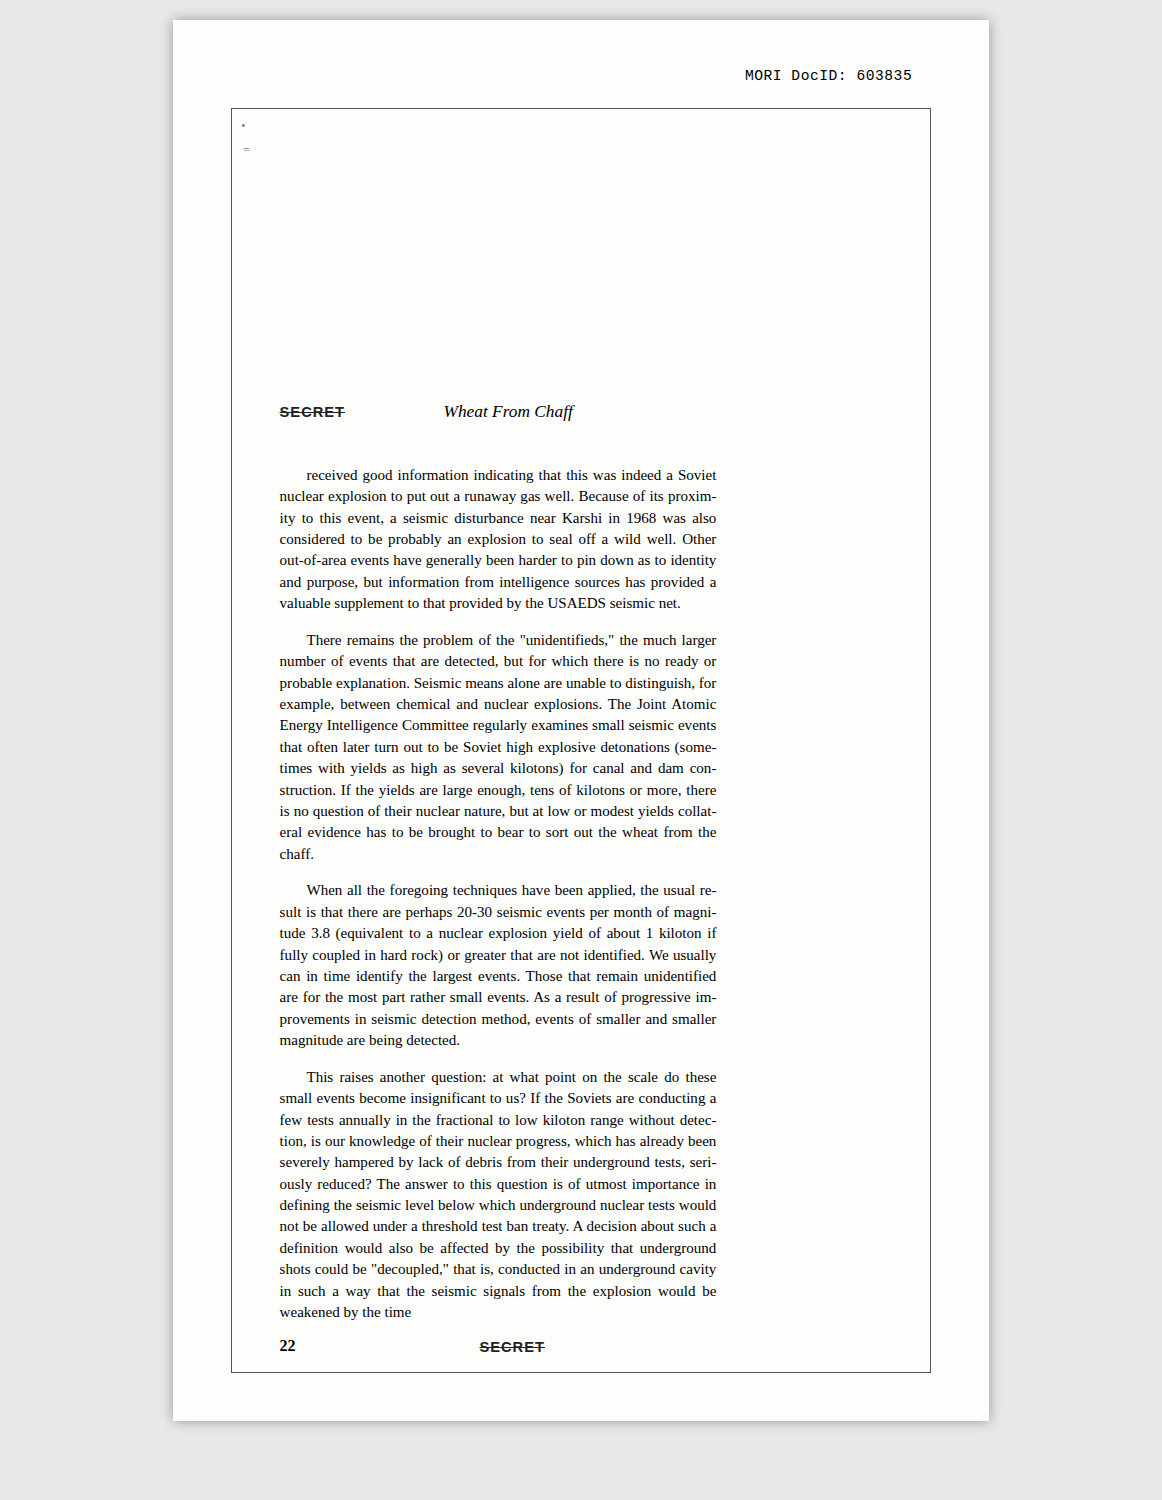MORI DocID: 603835
• =
SECRET
Wheat From Chaff
received good information indicating that this was indeed a Soviet nuclear explosion to put out a runaway gas well. Because of its proximity to this event, a seismic disturbance near Karshi in 1968 was also considered to be probably an explosion to seal off a wild well. Other out-of-area events have generally been harder to pin down as to identity and purpose, but information from intelligence sources has provided a valuable supplement to that provided by the USAEDS seismic net.
There remains the problem of the "unidentifieds," the much larger number of events that are detected, but for which there is no ready or probable explanation. Seismic means alone are unable to distinguish, for example, between chemical and nuclear explosions. The Joint Atomic Energy Intelligence Committee regularly examines small seismic events that often later turn out to be Soviet high explosive detonations (sometimes with yields as high as several kilotons) for canal and dam construction. If the yields are large enough, tens of kilotons or more, there is no question of their nuclear nature, but at low or modest yields collateral evidence has to be brought to bear to sort out the wheat from the chaff.
When all the foregoing techniques have been applied, the usual result is that there are perhaps 20-30 seismic events per month of magnitude 3.8 (equivalent to a nuclear explosion yield of about 1 kiloton if fully coupled in hard rock) or greater that are not identified. We usually can in time identify the largest events. Those that remain unidentified are for the most part rather small events. As a result of progressive improvements in seismic detection method, events of smaller and smaller magnitude are being detected.
This raises another question: at what point on the scale do these small events become insignificant to us? If the Soviets are conducting a few tests annually in the fractional to low kiloton range without detection, is our knowledge of their nuclear progress, which has already been severely hampered by lack of debris from their underground tests, seriously reduced? The answer to this question is of utmost importance in defining the seismic level below which underground nuclear tests would not be allowed under a threshold test ban treaty. A decision about such a definition would also be affected by the possibility that underground shots could be "decoupled," that is, conducted in an underground cavity in such a way that the seismic signals from the explosion would be weakened by the time
22
SECRET